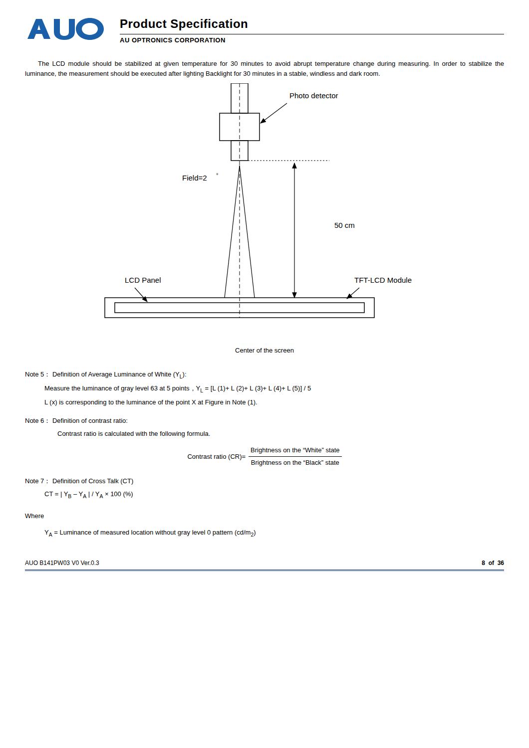Product Specification
AU OPTRONICS CORPORATION
The LCD module should be stabilized at given temperature for 30 minutes to avoid abrupt temperature change during measuring. In order to stabilize the luminance, the measurement should be executed after lighting Backlight for 30 minutes in a stable, windless and dark room.
Photo detector Field=2 ° 50 cm LCD Panel TFT-LCD Module
Center of the screen
Note 5： Definition of Average Luminance of White (YL):
Measure the luminance of gray level 63 at 5 points，YL = [L (1)+ L (2)+ L (3)+ L (4)+ L (5)] / 5
L (x) is corresponding to the luminance of the point X at Figure in Note (1).
Note 6： Definition of contrast ratio:
Contrast ratio is calculated with the following formula.
Contrast ratio (CR)= Brightness on the “White” state Brightness on the “Black” state
Note 7： Definition of Cross Talk (CT)
CT = | YB – YA | / YA × 100 (%)
Where
YA = Luminance of measured location without gray level 0 pattern (cd/m2)
AUO B141PW03 V0 Ver.0.3 8 of 36